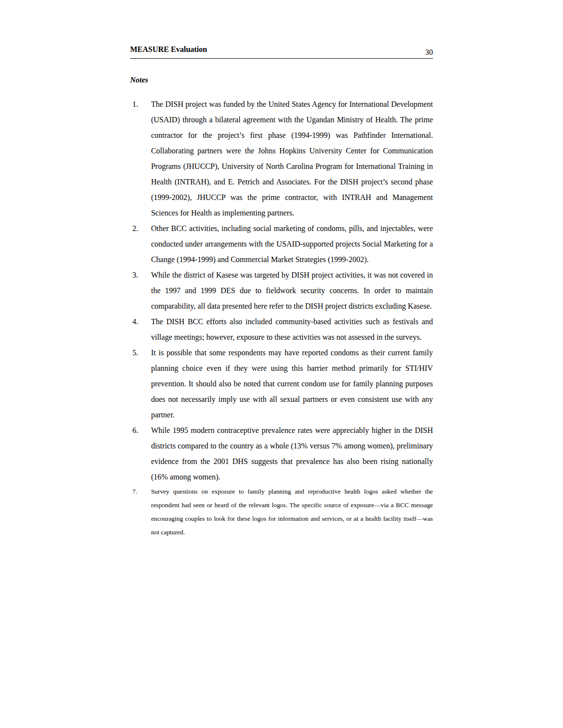MEASURE Evaluation 30
Notes
The DISH project was funded by the United States Agency for International Development (USAID) through a bilateral agreement with the Ugandan Ministry of Health. The prime contractor for the project’s first phase (1994-1999) was Pathfinder International. Collaborating partners were the Johns Hopkins University Center for Communication Programs (JHUCCP), University of North Carolina Program for International Training in Health (INTRAH), and E. Petrich and Associates. For the DISH project’s second phase (1999-2002), JHUCCP was the prime contractor, with INTRAH and Management Sciences for Health as implementing partners.
Other BCC activities, including social marketing of condoms, pills, and injectables, were conducted under arrangements with the USAID-supported projects Social Marketing for a Change (1994-1999) and Commercial Market Strategies (1999-2002).
While the district of Kasese was targeted by DISH project activities, it was not covered in the 1997 and 1999 DES due to fieldwork security concerns. In order to maintain comparability, all data presented here refer to the DISH project districts excluding Kasese.
The DISH BCC efforts also included community-based activities such as festivals and village meetings; however, exposure to these activities was not assessed in the surveys.
It is possible that some respondents may have reported condoms as their current family planning choice even if they were using this barrier method primarily for STI/HIV prevention. It should also be noted that current condom use for family planning purposes does not necessarily imply use with all sexual partners or even consistent use with any partner.
While 1995 modern contraceptive prevalence rates were appreciably higher in the DISH districts compared to the country as a whole (13% versus 7% among women), preliminary evidence from the 2001 DHS suggests that prevalence has also been rising nationally (16% among women).
Survey questions on exposure to family planning and reproductive health logos asked whether the respondent had seen or heard of the relevant logos. The specific source of exposure—via a BCC message encouraging couples to look for these logos for information and services, or at a health facility itself—was not captured.